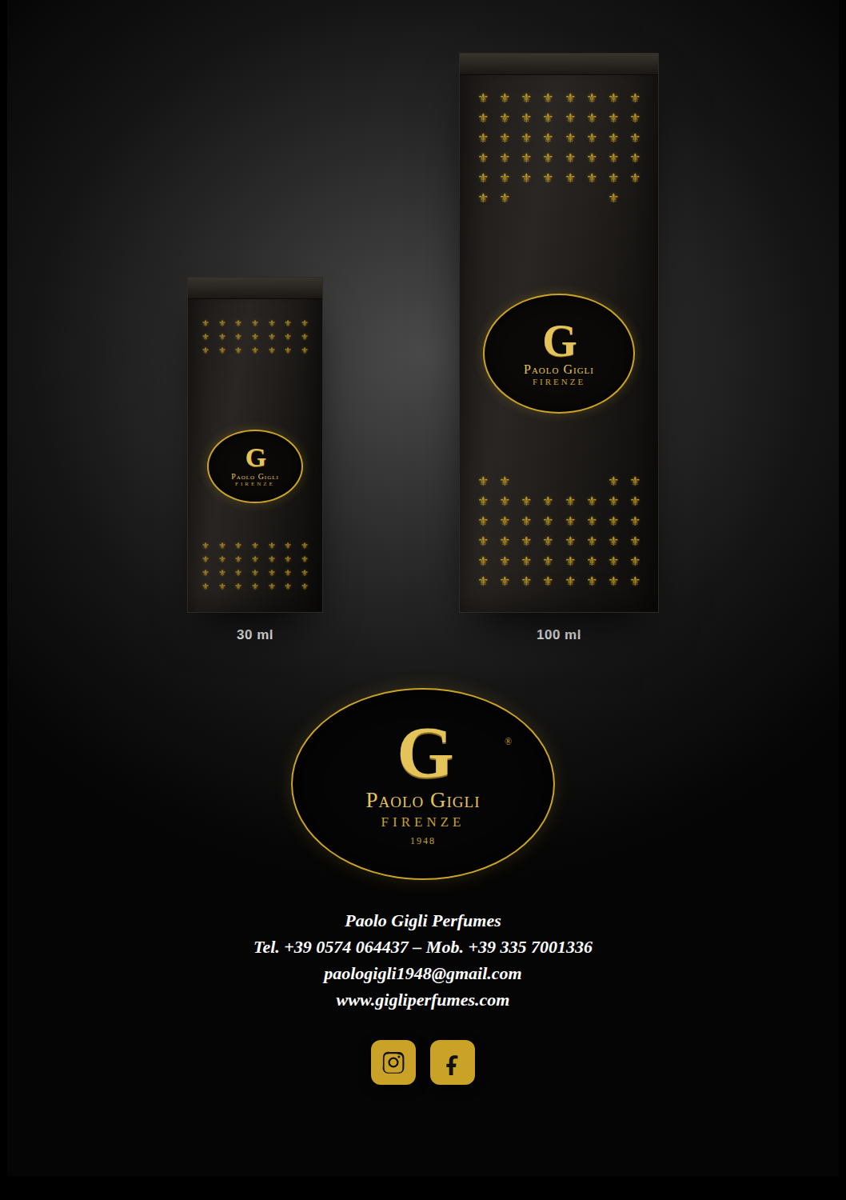⚜⚜⚜⚜⚜⚜⚜ ⚜⚜⚜⚜⚜⚜⚜ ⚜⚜⚜⚜⚜⚜⚜
G
Paolo Gigli
Firenze
⚜⚜⚜⚜⚜⚜⚜ ⚜⚜⚜⚜⚜⚜⚜ ⚜⚜⚜⚜⚜⚜⚜ ⚜⚜⚜⚜⚜⚜⚜
30 ml
⚜⚜⚜⚜⚜⚜⚜⚜ ⚜⚜⚜⚜⚜⚜⚜⚜ ⚜⚜⚜⚜⚜⚜⚜⚜ ⚜⚜⚜⚜⚜⚜⚜⚜ ⚜⚜⚜⚜⚜⚜⚜⚜ ⚜⚜ ⚜
G
Paolo Gigli
Firenze
⚜⚜ ⚜⚜ ⚜⚜⚜⚜⚜⚜⚜⚜ ⚜⚜⚜⚜⚜⚜⚜⚜ ⚜⚜⚜⚜⚜⚜⚜⚜ ⚜⚜⚜⚜⚜⚜⚜⚜ ⚜⚜⚜⚜⚜⚜⚜⚜
100 ml
®
G
Paolo Gigli
Firenze
1948
Paolo Gigli Perfumes
Tel. +39 0574 064437 – Mob. +39 335 7001336
paologigli1948@gmail.com
www.gigliperfumes.com